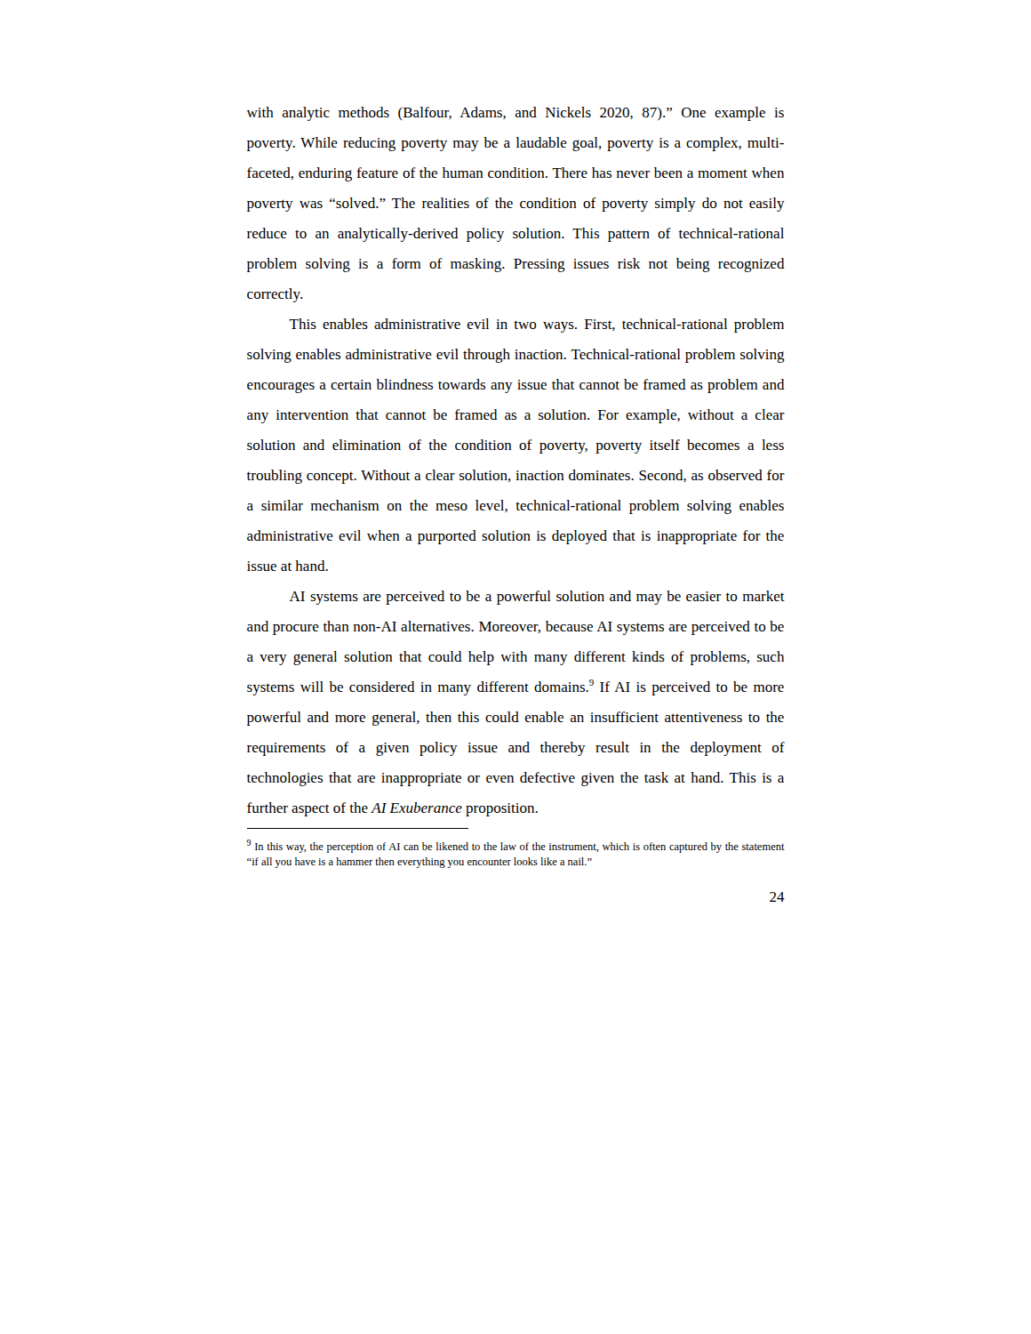with analytic methods (Balfour, Adams, and Nickels 2020, 87).” One example is poverty. While reducing poverty may be a laudable goal, poverty is a complex, multi-faceted, enduring feature of the human condition. There has never been a moment when poverty was “solved.” The realities of the condition of poverty simply do not easily reduce to an analytically-derived policy solution. This pattern of technical-rational problem solving is a form of masking. Pressing issues risk not being recognized correctly.
This enables administrative evil in two ways. First, technical-rational problem solving enables administrative evil through inaction. Technical-rational problem solving encourages a certain blindness towards any issue that cannot be framed as problem and any intervention that cannot be framed as a solution. For example, without a clear solution and elimination of the condition of poverty, poverty itself becomes a less troubling concept. Without a clear solution, inaction dominates. Second, as observed for a similar mechanism on the meso level, technical-rational problem solving enables administrative evil when a purported solution is deployed that is inappropriate for the issue at hand.
AI systems are perceived to be a powerful solution and may be easier to market and procure than non-AI alternatives. Moreover, because AI systems are perceived to be a very general solution that could help with many different kinds of problems, such systems will be considered in many different domains.9 If AI is perceived to be more powerful and more general, then this could enable an insufficient attentiveness to the requirements of a given policy issue and thereby result in the deployment of technologies that are inappropriate or even defective given the task at hand. This is a further aspect of the AI Exuberance proposition.
9 In this way, the perception of AI can be likened to the law of the instrument, which is often captured by the statement “if all you have is a hammer then everything you encounter looks like a nail.”
24